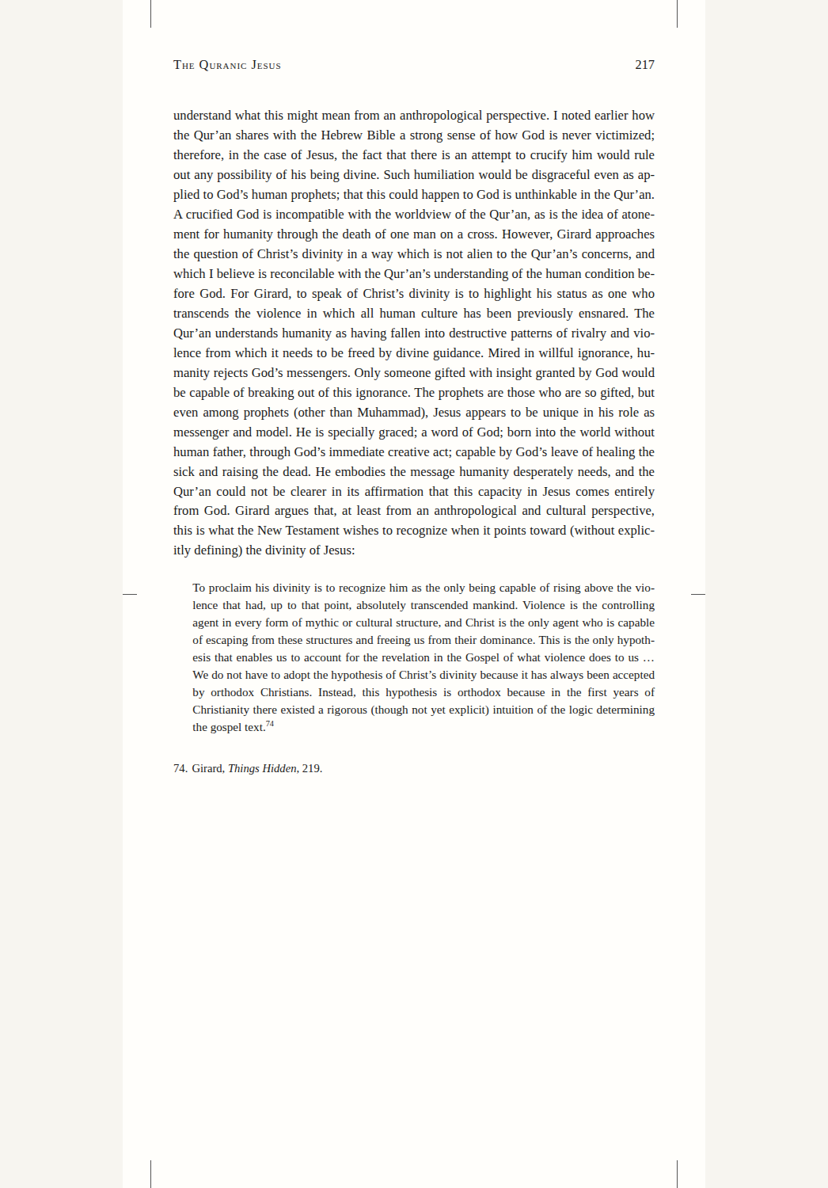The Quranic Jesus 217
understand what this might mean from an anthropological perspective. I noted earlier how the Qur’an shares with the Hebrew Bible a strong sense of how God is never victimized; therefore, in the case of Jesus, the fact that there is an attempt to crucify him would rule out any possibility of his being divine. Such humiliation would be disgraceful even as applied to God’s human prophets; that this could happen to God is unthinkable in the Qur’an. A crucified God is incompatible with the worldview of the Qur’an, as is the idea of atonement for humanity through the death of one man on a cross. However, Girard approaches the question of Christ’s divinity in a way which is not alien to the Qur’an’s concerns, and which I believe is reconcilable with the Qur’an’s understanding of the human condition before God. For Girard, to speak of Christ’s divinity is to highlight his status as one who transcends the violence in which all human culture has been previously ensnared. The Qur’an understands humanity as having fallen into destructive patterns of rivalry and violence from which it needs to be freed by divine guidance. Mired in willful ignorance, humanity rejects God’s messengers. Only someone gifted with insight granted by God would be capable of breaking out of this ignorance. The prophets are those who are so gifted, but even among prophets (other than Muhammad), Jesus appears to be unique in his role as messenger and model. He is specially graced; a word of God; born into the world without human father, through God’s immediate creative act; capable by God’s leave of healing the sick and raising the dead. He embodies the message humanity desperately needs, and the Qur’an could not be clearer in its affirmation that this capacity in Jesus comes entirely from God. Girard argues that, at least from an anthropological and cultural perspective, this is what the New Testament wishes to recognize when it points toward (without explicitly defining) the divinity of Jesus:
To proclaim his divinity is to recognize him as the only being capable of rising above the violence that had, up to that point, absolutely transcended mankind. Violence is the controlling agent in every form of mythic or cultural structure, and Christ is the only agent who is capable of escaping from these structures and freeing us from their dominance. This is the only hypothesis that enables us to account for the revelation in the Gospel of what violence does to us … We do not have to adopt the hypothesis of Christ’s divinity because it has always been accepted by orthodox Christians. Instead, this hypothesis is orthodox because in the first years of Christianity there existed a rigorous (though not yet explicit) intuition of the logic determining the gospel text.74
74. Girard, Things Hidden, 219.